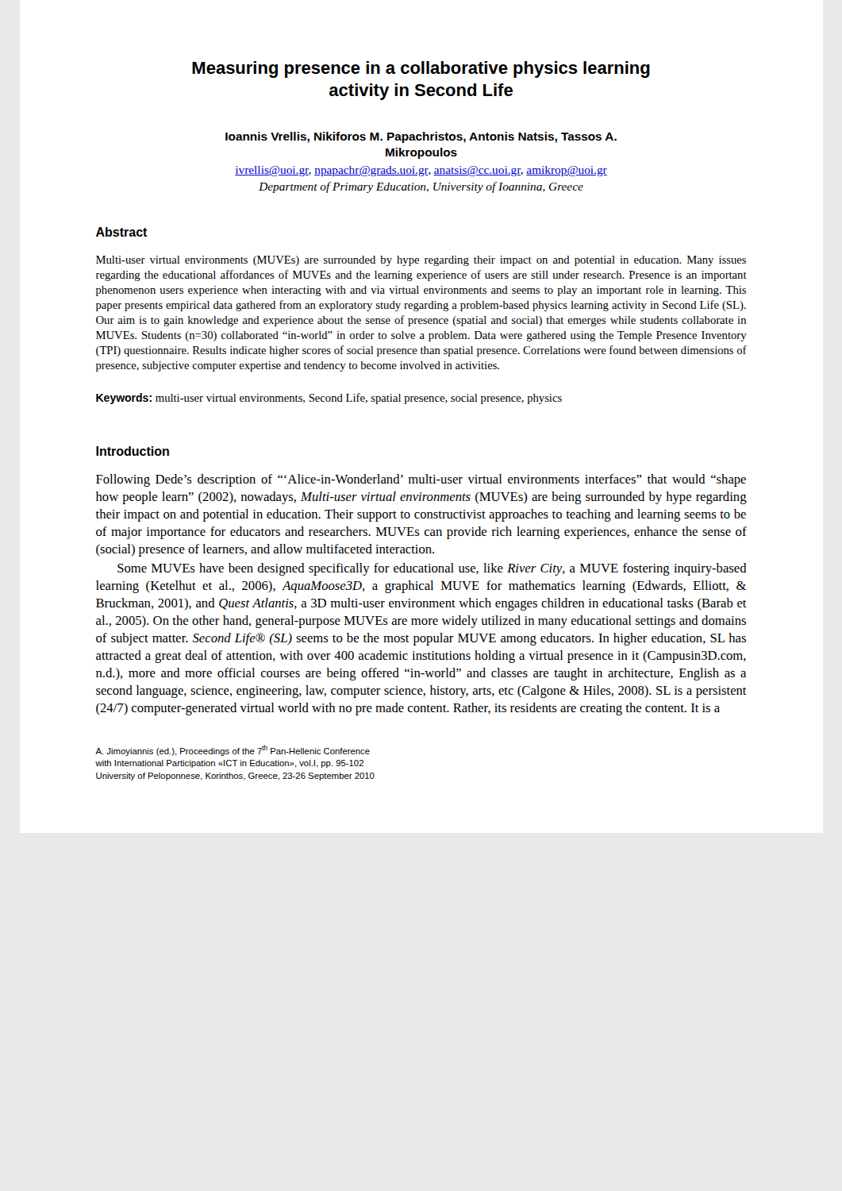Measuring presence in a collaborative physics learning
activity in Second Life
Ioannis Vrellis, Nikiforos M. Papachristos, Antonis Natsis, Tassos A.
Mikropoulos
ivrellis@uoi.gr, npapachr@grads.uoi.gr, anatsis@cc.uoi.gr, amikrop@uoi.gr
Department of Primary Education, University of Ioannina, Greece
Abstract
Multi-user virtual environments (MUVEs) are surrounded by hype regarding their impact on and potential in education. Many issues regarding the educational affordances of MUVEs and the learning experience of users are still under research. Presence is an important phenomenon users experience when interacting with and via virtual environments and seems to play an important role in learning. This paper presents empirical data gathered from an exploratory study regarding a problem-based physics learning activity in Second Life (SL). Our aim is to gain knowledge and experience about the sense of presence (spatial and social) that emerges while students collaborate in MUVEs. Students (n=30) collaborated “in-world” in order to solve a problem. Data were gathered using the Temple Presence Inventory (TPI) questionnaire. Results indicate higher scores of social presence than spatial presence. Correlations were found between dimensions of presence, subjective computer expertise and tendency to become involved in activities.
Keywords: multi-user virtual environments, Second Life, spatial presence, social presence, physics
Introduction
Following Dede’s description of “‘Alice-in-Wonderland’ multi-user virtual environments interfaces” that would “shape how people learn” (2002), nowadays, Multi-user virtual environments (MUVEs) are being surrounded by hype regarding their impact on and potential in education. Their support to constructivist approaches to teaching and learning seems to be of major importance for educators and researchers. MUVEs can provide rich learning experiences, enhance the sense of (social) presence of learners, and allow multifaceted interaction.
Some MUVEs have been designed specifically for educational use, like River City, a MUVE fostering inquiry-based learning (Ketelhut et al., 2006), AquaMoose3D, a graphical MUVE for mathematics learning (Edwards, Elliott, & Bruckman, 2001), and Quest Atlantis, a 3D multi-user environment which engages children in educational tasks (Barab et al., 2005). On the other hand, general-purpose MUVEs are more widely utilized in many educational settings and domains of subject matter. Second Life® (SL) seems to be the most popular MUVE among educators. In higher education, SL has attracted a great deal of attention, with over 400 academic institutions holding a virtual presence in it (Campusin3D.com, n.d.), more and more official courses are being offered “in-world” and classes are taught in architecture, English as a second language, science, engineering, law, computer science, history, arts, etc (Calgone & Hiles, 2008). SL is a persistent (24/7) computer-generated virtual world with no pre made content. Rather, its residents are creating the content. It is a
A. Jimoyiannis (ed.), Proceedings of the 7th Pan-Hellenic Conference
with International Participation «ICT in Education», vol.I, pp. 95-102
University of Peloponnese, Korinthos, Greece, 23-26 September 2010